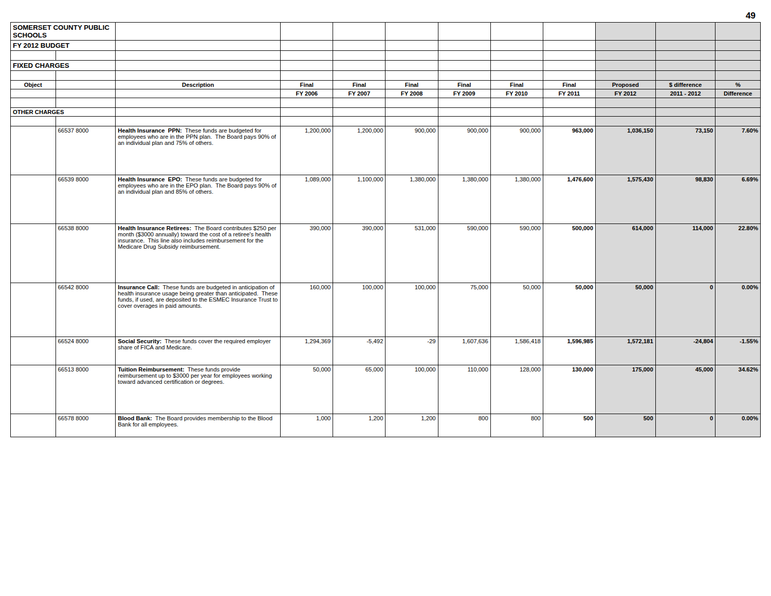49
| SOMERSET COUNTY PUBLIC SCHOOLS | | | | | | | | | | |
| FY 2012 BUDGET | | | | | | | | | | |
| FIXED CHARGES | | | | | | | | | | |
| Object | | Description | Final | Final | Final | Final | Final | Final | Proposed | $ difference | % |
| | | | FY 2006 | FY 2007 | FY 2008 | FY 2009 | FY 2010 | FY 2011 | FY 2012 | 2011 - 2012 | Difference |
| OTHER CHARGES | | | | | | | | | | |
| | 66537 8000 | Health Insurance PPN: These funds are budgeted for employees who are in the PPN plan. The Board pays 90% of an individual plan and 75% of others. | 1,200,000 | 1,200,000 | 900,000 | 900,000 | 900,000 | 963,000 | 1,036,150 | 73,150 | 7.60% |
| | 66539 8000 | Health Insurance EPO: These funds are budgeted for employees who are in the EPO plan. The Board pays 90% of an individual plan and 85% of others. | 1,089,000 | 1,100,000 | 1,380,000 | 1,380,000 | 1,380,000 | 1,476,600 | 1,575,430 | 98,830 | 6.69% |
| | 66538 8000 | Health Insurance Retirees: The Board contributes $250 per month ($3000 annually) toward the cost of a retiree's health insurance. This line also includes reimbursement for the Medicare Drug Subsidy reimbursement. | 390,000 | 390,000 | 531,000 | 590,000 | 590,000 | 500,000 | 614,000 | 114,000 | 22.80% |
| | 66542 8000 | Insurance Call: These funds are budgeted in anticipation of health insurance usage being greater than anticipated. These funds, if used, are deposited to the ESMEC Insurance Trust to cover overages in paid amounts. | 160,000 | 100,000 | 100,000 | 75,000 | 50,000 | 50,000 | 50,000 | 0 | 0.00% |
| | 66524 8000 | Social Security: These funds cover the required employer share of FICA and Medicare. | 1,294,369 | -5,492 | -29 | 1,607,636 | 1,586,418 | 1,596,985 | 1,572,181 | -24,804 | -1.55% |
| | 66513 8000 | Tuition Reimbursement: These funds provide reimbursement up to $3000 per year for employees working toward advanced certification or degrees. | 50,000 | 65,000 | 100,000 | 110,000 | 128,000 | 130,000 | 175,000 | 45,000 | 34.62% |
| | 66578 8000 | Blood Bank: The Board provides membership to the Blood Bank for all employees. | 1,000 | 1,200 | 1,200 | 800 | 800 | 500 | 500 | 0 | 0.00% |